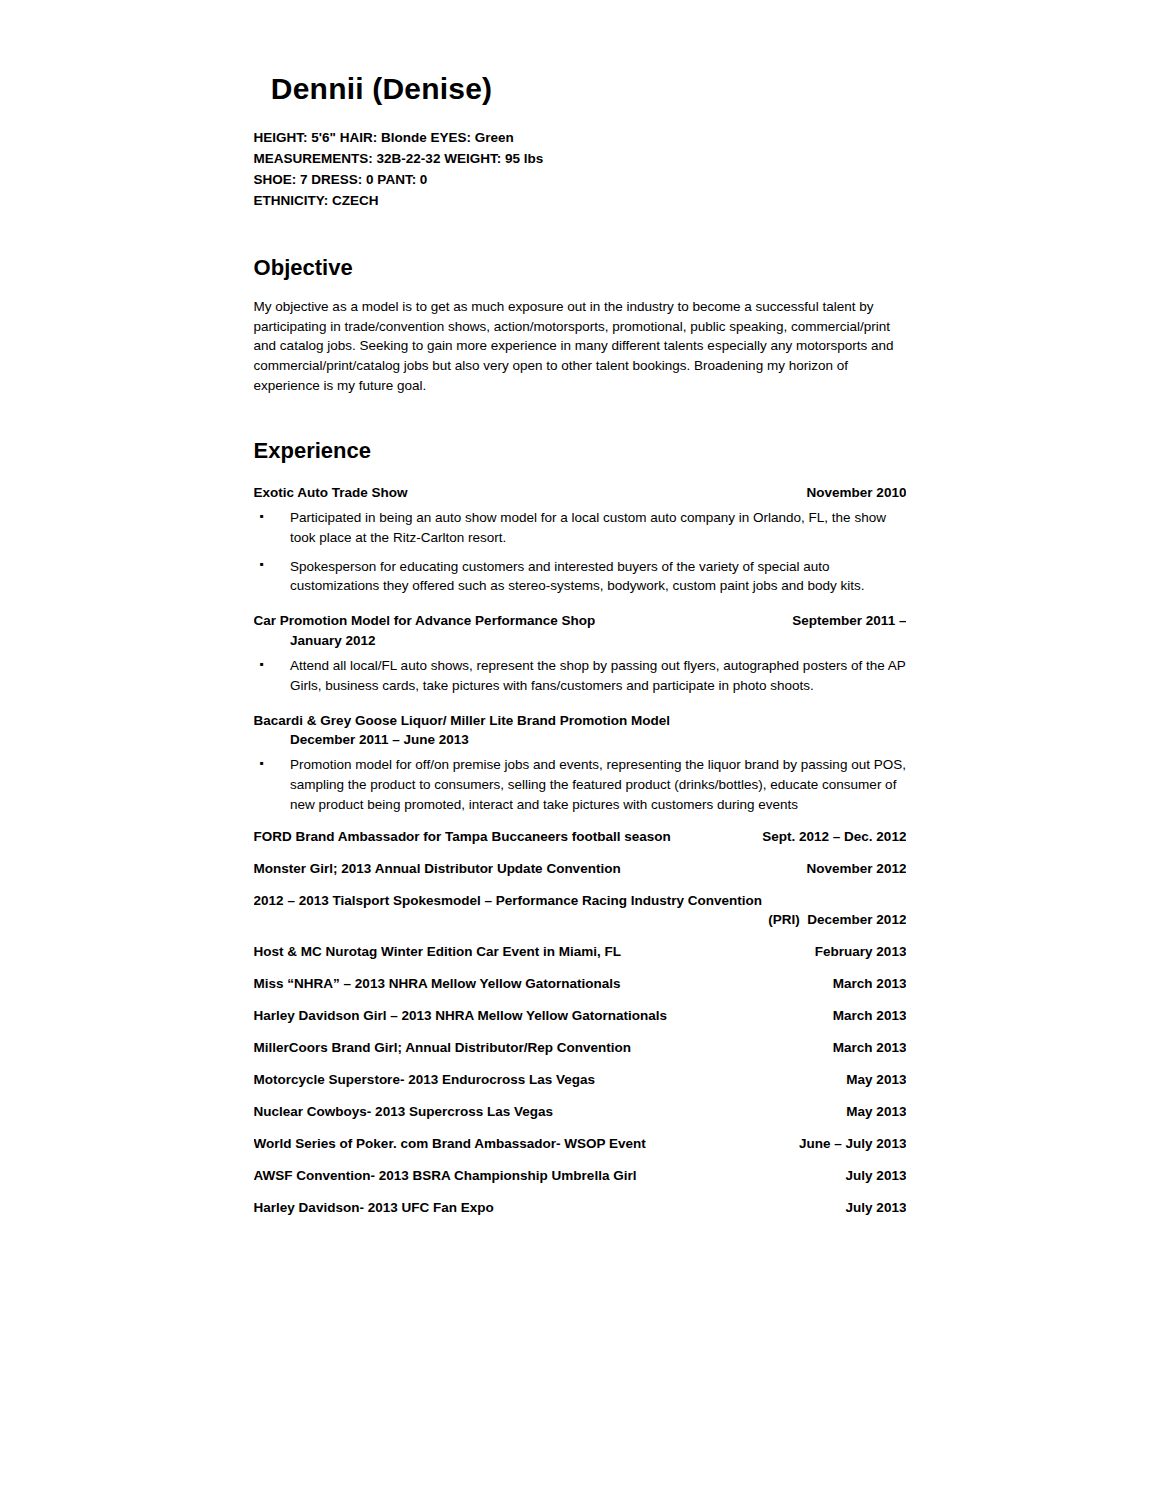Dennii (Denise)
HEIGHT: 5'6" HAIR: Blonde EYES: Green
MEASUREMENTS: 32B-22-32 WEIGHT: 95 lbs
SHOE: 7 DRESS: 0 PANT: 0
ETHNICITY: CZECH
Objective
My objective as a model is to get as much exposure out in the industry to become a successful talent by participating in trade/convention shows, action/motorsports, promotional, public speaking, commercial/print and catalog jobs. Seeking to gain more experience in many different talents especially any motorsports and commercial/print/catalog jobs but also very open to other talent bookings. Broadening my horizon of experience is my future goal.
Experience
Exotic Auto Trade Show November 2010
Participated in being an auto show model for a local custom auto company in Orlando, FL, the show took place at the Ritz-Carlton resort.
Spokesperson for educating customers and interested buyers of the variety of special auto customizations they offered such as stereo-systems, bodywork, custom paint jobs and body kits.
Car Promotion Model for Advance Performance Shop September 2011 –
January 2012
Attend all local/FL auto shows, represent the shop by passing out flyers, autographed posters of the AP Girls, business cards, take pictures with fans/customers and participate in photo shoots.
Bacardi & Grey Goose Liquor/ Miller Lite Brand Promotion Model
December 2011 – June 2013
Promotion model for off/on premise jobs and events, representing the liquor brand by passing out POS, sampling the product to consumers, selling the featured product (drinks/bottles), educate consumer of new product being promoted, interact and take pictures with customers during events
FORD Brand Ambassador for Tampa Buccaneers football season Sept. 2012 – Dec. 2012
Monster Girl; 2013 Annual Distributor Update Convention November 2012
2012 – 2013 Tialsport Spokesmodel – Performance Racing Industry Convention (PRI) December 2012
Host & MC Nurotag Winter Edition Car Event in Miami, FL February 2013
Miss “NHRA” – 2013 NHRA Mellow Yellow Gatornationals March 2013
Harley Davidson Girl – 2013 NHRA Mellow Yellow Gatornationals March 2013
MillerCoors Brand Girl; Annual Distributor/Rep Convention March 2013
Motorcycle Superstore- 2013 Endurocross Las Vegas May 2013
Nuclear Cowboys- 2013 Supercross Las Vegas May 2013
World Series of Poker. com Brand Ambassador- WSOP Event June – July 2013
AWSF Convention- 2013 BSRA Championship Umbrella Girl July 2013
Harley Davidson- 2013 UFC Fan Expo July 2013